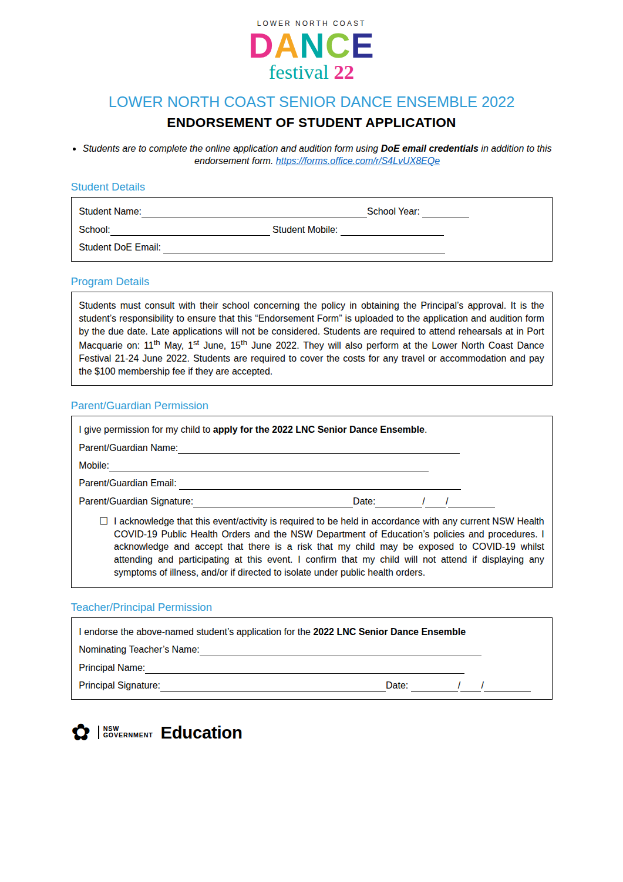LOWER NORTH COAST
DANCE
festival 22
LOWER NORTH COAST SENIOR DANCE ENSEMBLE 2022
ENDORSEMENT OF STUDENT APPLICATION
Students are to complete the online application and audition form using DoE email credentials in addition to this endorsement form. https://forms.office.com/r/S4LvUX8EQe
Student Details
Student Name: School Year:
School: Student Mobile:
Student DoE Email:
Program Details
Students must consult with their school concerning the policy in obtaining the Principal’s approval. It is the student’s responsibility to ensure that this “Endorsement Form” is uploaded to the application and audition form by the due date. Late applications will not be considered. Students are required to attend rehearsals at in Port Macquarie on: 11th May, 1st June, 15th June 2022. They will also perform at the Lower North Coast Dance Festival 21-24 June 2022. Students are required to cover the costs for any travel or accommodation and pay the $100 membership fee if they are accepted.
Parent/Guardian Permission
I give permission for my child to apply for the 2022 LNC Senior Dance Ensemble.
Parent/Guardian Name:
Mobile:
Parent/Guardian Email:
Parent/Guardian Signature: Date: / /
☐ I acknowledge that this event/activity is required to be held in accordance with any current NSW Health COVID-19 Public Health Orders and the NSW Department of Education’s policies and procedures. I acknowledge and accept that there is a risk that my child may be exposed to COVID-19 whilst attending and participating at this event. I confirm that my child will not attend if displaying any symptoms of illness, and/or if directed to isolate under public health orders.
Teacher/Principal Permission
I endorse the above-named student’s application for the 2022 LNC Senior Dance Ensemble
Nominating Teacher’s Name:
Principal Name:
Principal Signature: Date: / /
✿ NSW
GOVERNMENT Education